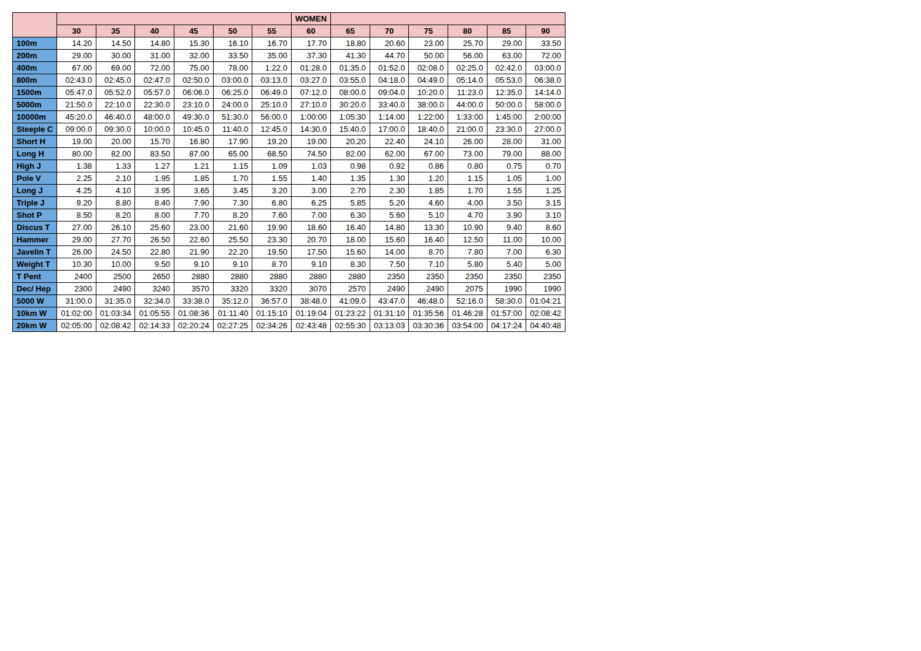| | | WOMEN | |
| --- | --- | --- | --- |
| 30 | 35 | 40 | 45 | 50 | 55 | 60 | 65 | 70 | 75 | 80 | 85 | 90 |
| 100m | 14.20 | 14.50 | 14.80 | 15.30 | 16.10 | 16.70 | 17.70 | 18.80 | 20.60 | 23.00 | 25.70 | 29.00 | 33.50 |
| 200m | 29.00 | 30.00 | 31.00 | 32.00 | 33.50 | 35.00 | 37.30 | 41.30 | 44.70 | 50.00 | 56.00 | 63.00 | 72.00 |
| 400m | 67.00 | 69.00 | 72.00 | 75.00 | 78.00 | 1:22.0 | 01:28.0 | 01:35.0 | 01:52.0 | 02:08.0 | 02:25.0 | 02:42.0 | 03:00.0 |
| 800m | 02:43.0 | 02:45.0 | 02:47.0 | 02:50.0 | 03:00.0 | 03:13.0 | 03:27.0 | 03:55.0 | 04:18.0 | 04:49.0 | 05:14.0 | 05:53.0 | 06:38.0 |
| 1500m | 05:47.0 | 05:52.0 | 05:57.0 | 06:06.0 | 06:25.0 | 06:49.0 | 07:12.0 | 08:00.0 | 09:04.0 | 10:20.0 | 11:23.0 | 12:35.0 | 14:14.0 |
| 5000m | 21:50.0 | 22:10.0 | 22:30.0 | 23:10.0 | 24:00.0 | 25:10.0 | 27:10.0 | 30:20.0 | 33:40.0 | 38:00.0 | 44:00.0 | 50:00.0 | 58:00.0 |
| 10000m | 45:20.0 | 46:40.0 | 48:00.0 | 49:30.0 | 51:30.0 | 56:00.0 | 1:00:00 | 1:05:30 | 1:14:00 | 1:22:00 | 1:33:00 | 1:45:00 | 2:00:00 |
| Steeple C | 09:00.0 | 09:30.0 | 10:00.0 | 10:45.0 | 11:40.0 | 12:45.0 | 14:30.0 | 15:40.0 | 17:00.0 | 18:40.0 | 21:00.0 | 23:30.0 | 27:00.0 |
| Short H | 19.00 | 20.00 | 15.70 | 16.80 | 17.90 | 19.20 | 19.00 | 20.20 | 22.40 | 24.10 | 26.00 | 28.00 | 31.00 |
| Long H | 80.00 | 82.00 | 83.50 | 87.00 | 65.00 | 68.50 | 74.50 | 82.00 | 62.00 | 67.00 | 73.00 | 79.00 | 88.00 |
| High J | 1.38 | 1.33 | 1.27 | 1.21 | 1.15 | 1.09 | 1.03 | 0.98 | 0.92 | 0.86 | 0.80 | 0.75 | 0.70 |
| Pole V | 2.25 | 2.10 | 1.95 | 1.85 | 1.70 | 1.55 | 1.40 | 1.35 | 1.30 | 1.20 | 1.15 | 1.05 | 1.00 |
| Long J | 4.25 | 4.10 | 3.95 | 3.65 | 3.45 | 3.20 | 3.00 | 2.70 | 2.30 | 1.85 | 1.70 | 1.55 | 1.25 |
| Triple J | 9.20 | 8.80 | 8.40 | 7.90 | 7.30 | 6.80 | 6.25 | 5.85 | 5.20 | 4.60 | 4.00 | 3.50 | 3.15 |
| Shot P | 8.50 | 8.20 | 8.00 | 7.70 | 8.20 | 7.60 | 7.00 | 6.30 | 5.60 | 5.10 | 4.70 | 3.90 | 3.10 |
| Discus T | 27.00 | 26.10 | 25.60 | 23.00 | 21.60 | 19.90 | 18.60 | 16.40 | 14.80 | 13.30 | 10.90 | 9.40 | 8.60 |
| Hammer | 29.00 | 27.70 | 26.50 | 22.60 | 25.50 | 23.30 | 20.70 | 18.00 | 15.60 | 16.40 | 12.50 | 11.00 | 10.00 |
| Javelin T | 26.00 | 24.50 | 22.80 | 21.90 | 22.20 | 19.50 | 17.50 | 15.60 | 14.00 | 8.70 | 7.80 | 7.00 | 6.30 |
| Weight T | 10.30 | 10.00 | 9.50 | 9.10 | 9.10 | 8.70 | 9.10 | 8.30 | 7.50 | 7.10 | 5.80 | 5.40 | 5.00 |
| T Pent | 2400 | 2500 | 2650 | 2880 | 2880 | 2880 | 2880 | 2880 | 2350 | 2350 | 2350 | 2350 | 2350 |
| Dec/ Hep | 2300 | 2490 | 3240 | 3570 | 3320 | 3320 | 3070 | 2570 | 2490 | 2490 | 2075 | 1990 | 1990 |
| 5000 W | 31:00.0 | 31:35.0 | 32:34.0 | 33:38.0 | 35:12.0 | 36:57.0 | 38:48.0 | 41:09.0 | 43:47.0 | 46:48.0 | 52:16.0 | 58:30.0 | 01:04:21 |
| 10km W | 01:02:00 | 01:03:34 | 01:05:55 | 01:08:36 | 01:11:40 | 01:15:10 | 01:19:04 | 01:23:22 | 01:31:10 | 01:35:56 | 01:46:28 | 01:57:00 | 02:08:42 |
| 20km W | 02:05:00 | 02:08:42 | 02:14:33 | 02:20:24 | 02:27:25 | 02:34:26 | 02:43:48 | 02:55:30 | 03:13:03 | 03:30:36 | 03:54:00 | 04:17:24 | 04:40:48 |